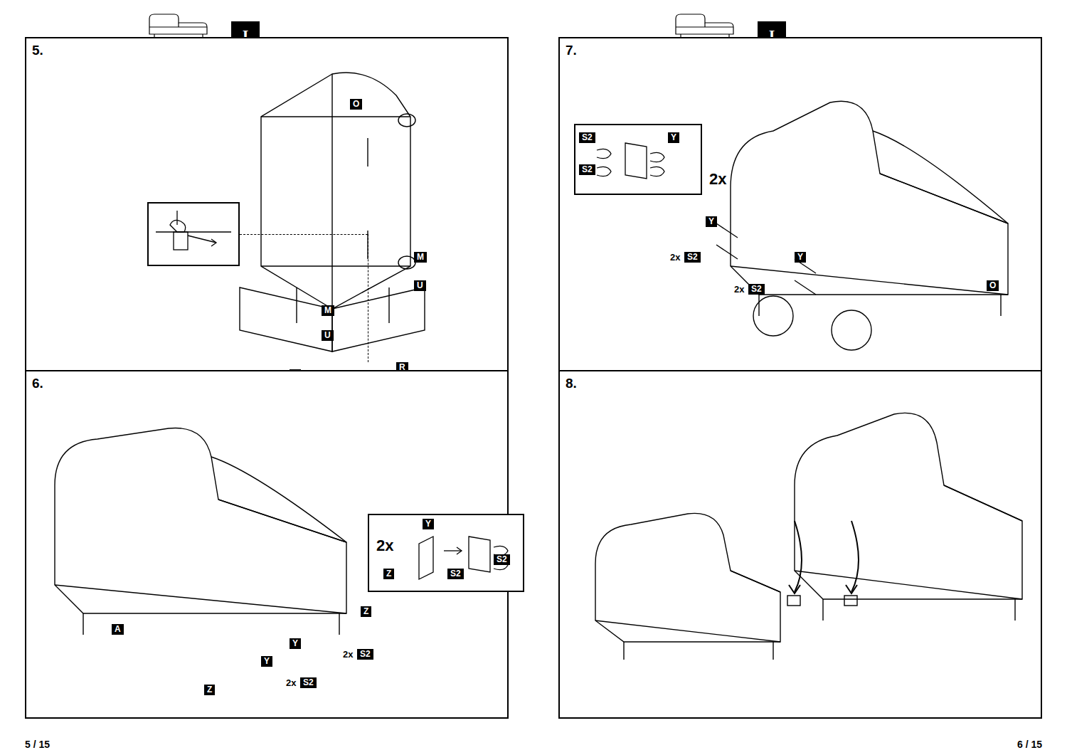LEFT SHEET (5/15)
I
5.
O
M
U
M
U
E
R
6.
2x
Y
Z
S2
S2
A
Z
Y
Y
Z
S2
S2
2x
2x
5 / 15
RIGHT SHEET (6/15)
I
7.
S2
S2
Y
2x
Y
Y
S2
S2
2x
2x
O
8.
6 / 15